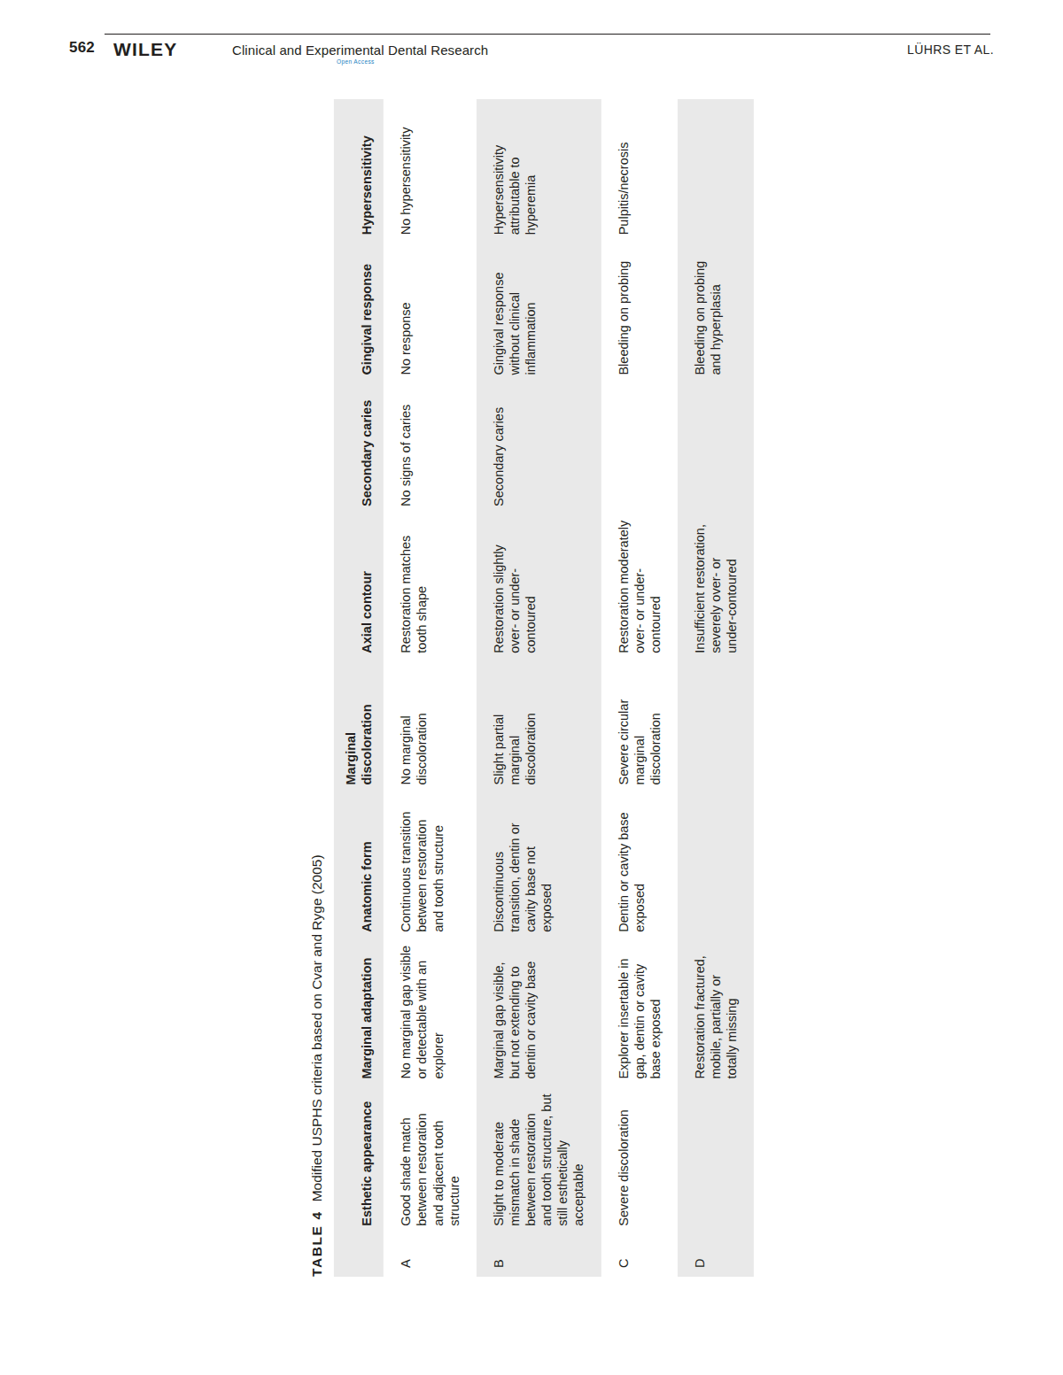562
WILEY
Clinical and Experimental Dental ResearchOpen Access
LÜHRS ET AL.
TABLE 4 Modified USPHS criteria based on Cvar and Ryge (2005)
| | Esthetic appearance | Marginal adaptation | Anatomic form | Marginal discoloration | Axial contour | Secondary caries | Gingival response | Hypersensitivity |
| --- | --- | --- | --- | --- | --- | --- | --- | --- |
| A | Good shade match between restoration and adjacent tooth structure | No marginal gap visible or detectable with an explorer | Continuous transition between restoration and tooth structure | No marginal discoloration | Restoration matches tooth shape | No signs of caries | No response | No hypersensitivity |
| B | Slight to moderate mismatch in shade between restoration and tooth structure, but still esthetically acceptable | Marginal gap visible, but not extending to dentin or cavity base | Discontinuous transition, dentin or cavity base not exposed | Slight partial marginal discoloration | Restoration slightly over- or under-contoured | Secondary caries | Gingival response without clinical inflammation | Hypersensitivity attributable to hyperemia |
| C | Severe discoloration | Explorer insertable in gap, dentin or cavity base exposed | Dentin or cavity base exposed | Severe circular marginal discoloration | Restoration moderately over- or under-contoured | | Bleeding on probing | Pulpitis/necrosis |
| D | | Restoration fractured, mobile, partially or totally missing | | | Insufficient restoration, severely over- or under-contoured | | Bleeding on probing and hyperplasia | |